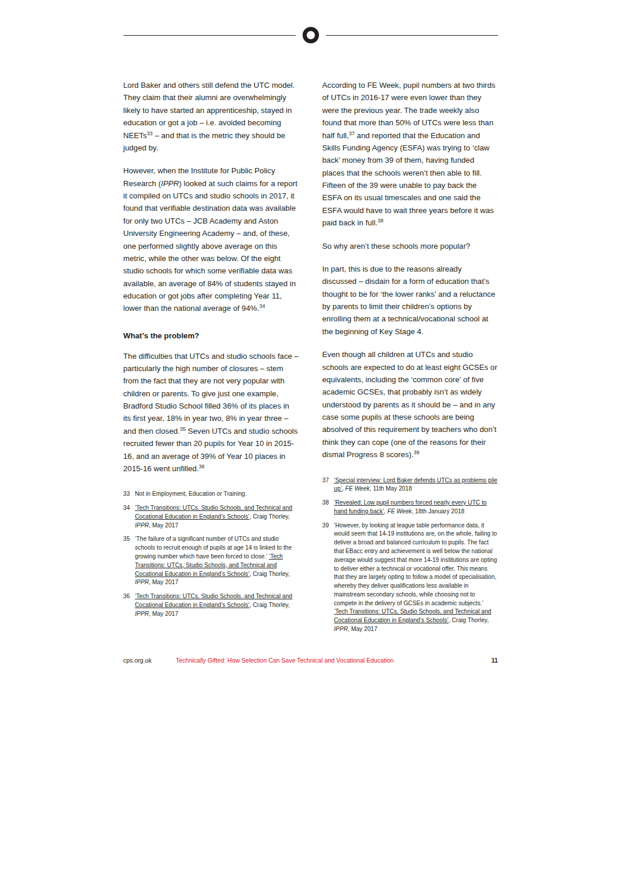Lord Baker and others still defend the UTC model. They claim that their alumni are overwhelmingly likely to have started an apprenticeship, stayed in education or got a job – i.e. avoided becoming NEETs33 – and that is the metric they should be judged by.
However, when the Institute for Public Policy Research (IPPR) looked at such claims for a report it compiled on UTCs and studio schools in 2017, it found that verifiable destination data was available for only two UTCs – JCB Academy and Aston University Engineering Academy – and, of these, one performed slightly above average on this metric, while the other was below. Of the eight studio schools for which some verifiable data was available, an average of 84% of students stayed in education or got jobs after completing Year 11, lower than the national average of 94%.34
What’s the problem?
The difficulties that UTCs and studio schools face – particularly the high number of closures – stem from the fact that they are not very popular with children or parents. To give just one example, Bradford Studio School filled 36% of its places in its first year, 18% in year two, 8% in year three – and then closed.35 Seven UTCs and studio schools recruited fewer than 20 pupils for Year 10 in 2015-16, and an average of 39% of Year 10 places in 2015-16 went unfilled.36
33
Not in Employment, Education or Training.
34
‘Tech Transitions: UTCs, Studio Schools, and Technical and Cocational Education in England’s Schools’, Craig Thorley, IPPR, May 2017
35
‘The failure of a significant number of UTCs and studio schools to recruit enough of pupils at age 14 is linked to the growing number which have been forced to close.’ ‘Tech Transitions: UTCs, Studio Schools, and Technical and Cocational Education in England’s Schools’, Craig Thorley, IPPR, May 2017
36
‘Tech Transitions: UTCs, Studio Schools, and Technical and Cocational Education in England’s Schools’, Craig Thorley, IPPR, May 2017
According to FE Week, pupil numbers at two thirds of UTCs in 2016-17 were even lower than they were the previous year. The trade weekly also found that more than 50% of UTCs were less than half full,37 and reported that the Education and Skills Funding Agency (ESFA) was trying to ‘claw back’ money from 39 of them, having funded places that the schools weren’t then able to fill. Fifteen of the 39 were unable to pay back the ESFA on its usual timescales and one said the ESFA would have to wait three years before it was paid back in full.38
So why aren’t these schools more popular?
In part, this is due to the reasons already discussed – disdain for a form of education that’s thought to be for ‘the lower ranks’ and a reluctance by parents to limit their children’s options by enrolling them at a technical/vocational school at the beginning of Key Stage 4.
Even though all children at UTCs and studio schools are expected to do at least eight GCSEs or equivalents, including the ‘common core’ of five academic GCSEs, that probably isn’t as widely understood by parents as it should be – and in any case some pupils at these schools are being absolved of this requirement by teachers who don’t think they can cope (one of the reasons for their dismal Progress 8 scores).39
37
‘Special interview: Lord Baker defends UTCs as problems pile up’, FE Week, 11th May 2018
38
‘Revealed: Low pupil numbers forced nearly every UTC to hand funding back’, FE Week, 18th January 2018
39
‘However, by looking at league table performance data, it would seem that 14-19 institutions are, on the whole, failing to deliver a broad and balanced curriculum to pupils. The fact that EBacc entry and achievement is well below the national average would suggest that more 14-19 institutions are opting to deliver either a technical or vocational offer. This means that they are largely opting to follow a model of specialisation, whereby they deliver qualifications less available in mainstream secondary schools, while choosing not to compete in the delivery of GCSEs in academic subjects.’ ‘Tech Transitions: UTCs, Studio Schools, and Technical and Cocational Education in England’s Schools’, Craig Thorley, IPPR, May 2017
cps.org.uk
Technically Gifted: How Selection Can Save Technical and Vocational Education
11